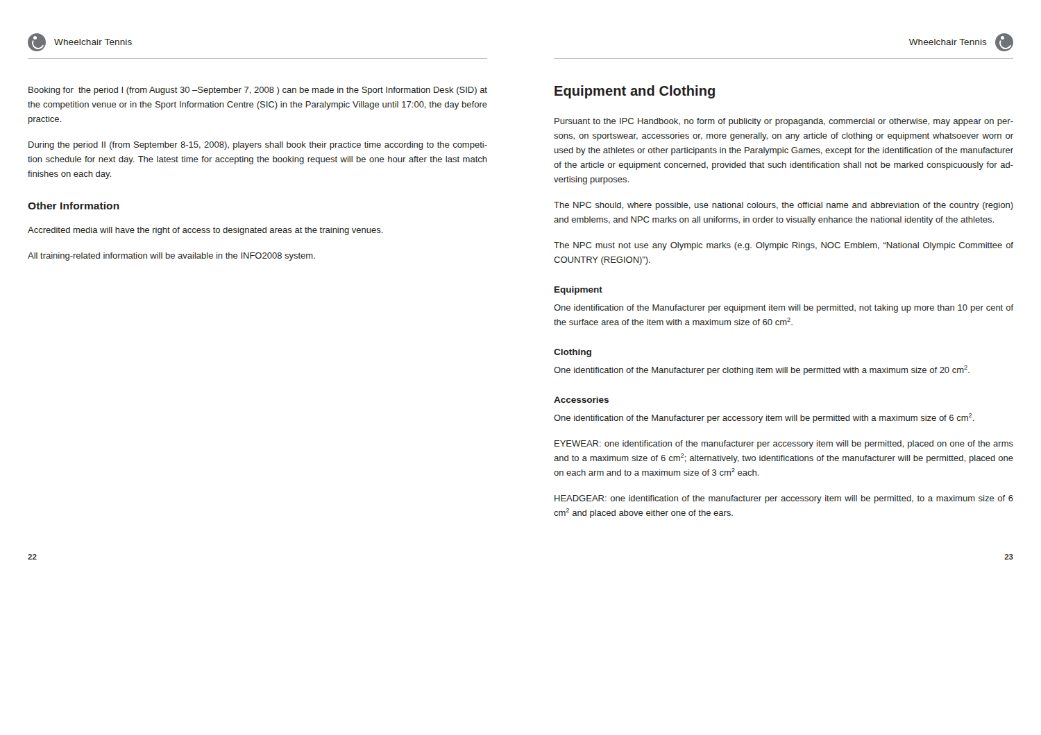Wheelchair Tennis
Booking for the period I (from August 30 –September 7, 2008 ) can be made in the Sport Information Desk (SID) at the competition venue or in the Sport Information Centre (SIC) in the Paralympic Village until 17:00, the day before practice.
During the period II (from September 8-15, 2008), players shall book their practice time according to the competition schedule for next day. The latest time for accepting the booking request will be one hour after the last match finishes on each day.
Other Information
Accredited media will have the right of access to designated areas at the training venues.
All training-related information will be available in the INFO2008 system.
22
Wheelchair Tennis
Equipment and Clothing
Pursuant to the IPC Handbook, no form of publicity or propaganda, commercial or otherwise, may appear on persons, on sportswear, accessories or, more generally, on any article of clothing or equipment whatsoever worn or used by the athletes or other participants in the Paralympic Games, except for the identification of the manufacturer of the article or equipment concerned, provided that such identification shall not be marked conspicuously for advertising purposes.
The NPC should, where possible, use national colours, the official name and abbreviation of the country (region) and emblems, and NPC marks on all uniforms, in order to visually enhance the national identity of the athletes.
The NPC must not use any Olympic marks (e.g. Olympic Rings, NOC Emblem, “National Olympic Committee of COUNTRY (REGION)”).
Equipment
One identification of the Manufacturer per equipment item will be permitted, not taking up more than 10 per cent of the surface area of the item with a maximum size of 60 cm2.
Clothing
One identification of the Manufacturer per clothing item will be permitted with a maximum size of 20 cm2.
Accessories
One identification of the Manufacturer per accessory item will be permitted with a maximum size of 6 cm2.
EYEWEAR: one identification of the manufacturer per accessory item will be permitted, placed on one of the arms and to a maximum size of 6 cm2; alternatively, two identifications of the manufacturer will be permitted, placed one on each arm and to a maximum size of 3 cm2 each.
HEADGEAR: one identification of the manufacturer per accessory item will be permitted, to a maximum size of 6 cm2 and placed above either one of the ears.
23